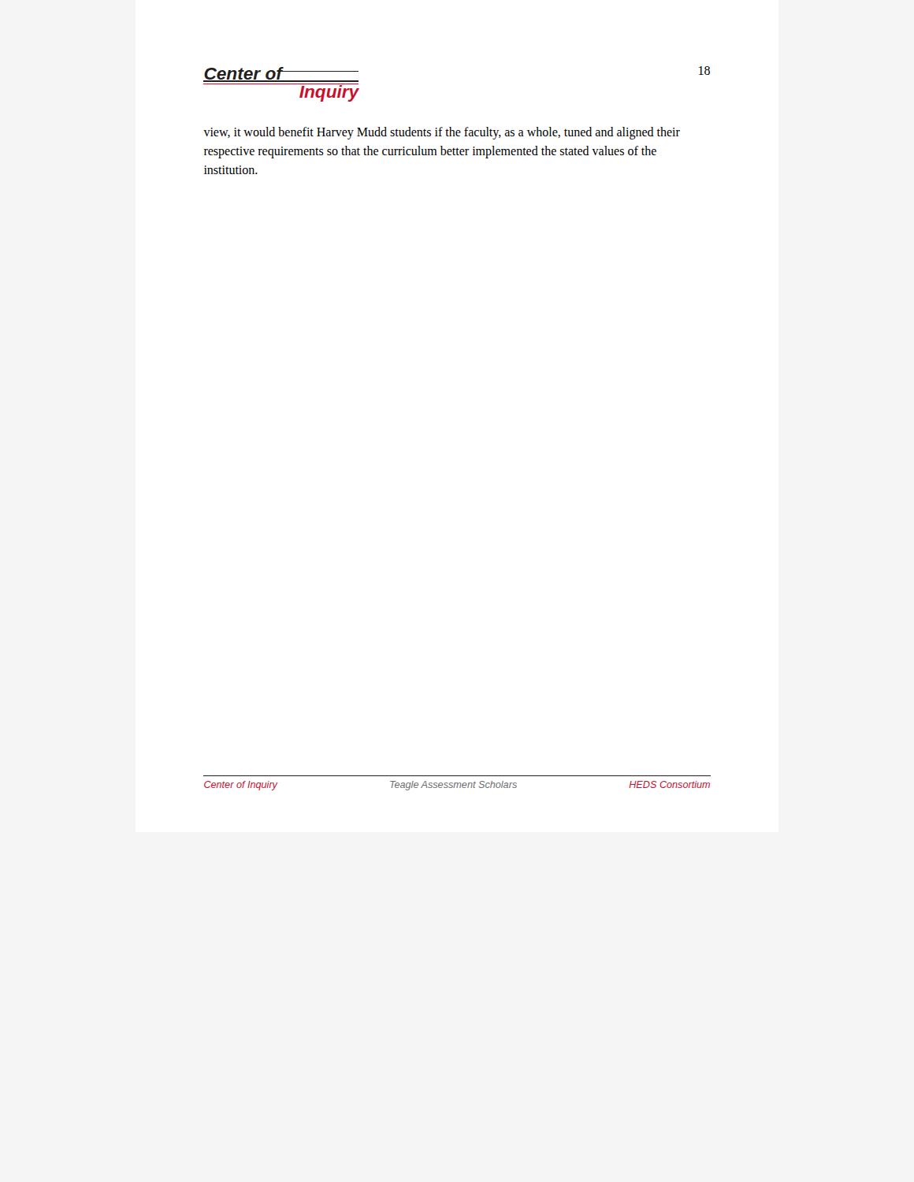Center of Inquiry
18
view, it would benefit Harvey Mudd students if the faculty, as a whole, tuned and aligned their respective requirements so that the curriculum better implemented the stated values of the institution.
Center of Inquiry Teagle Assessment Scholars HEDS Consortium